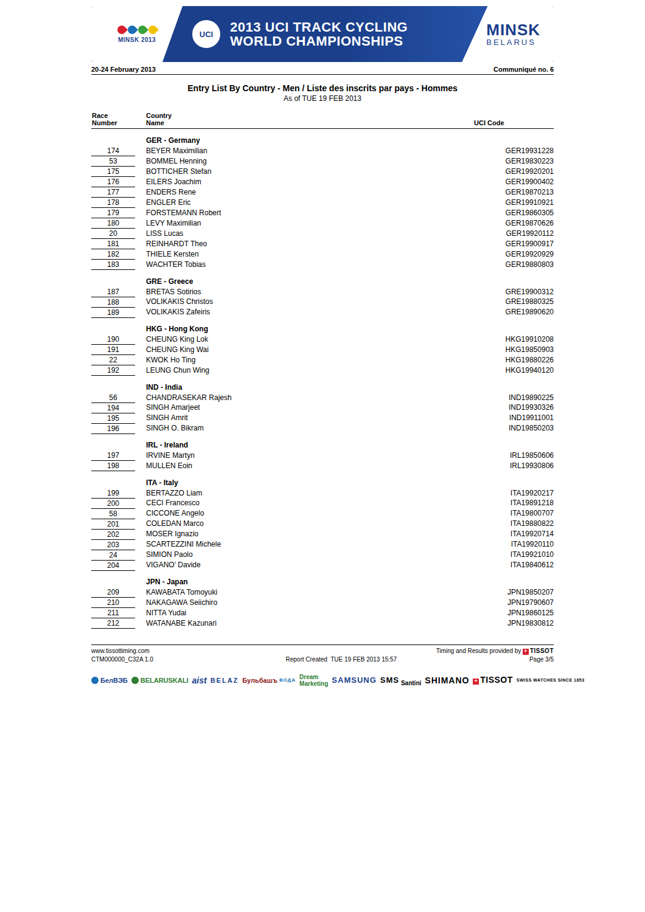MINSK 2013
UCI
2013 UCI TRACK CYCLING WORLD CHAMPIONSHIPS
MINSK
BELARUS
20-24 February 2013 Communiqué no. 6
Entry List By Country - Men / Liste des inscrits par pays - Hommes
As of TUE 19 FEB 2013
| Race Number | Country Name | UCI Code |
| --- | --- | --- |
| | GER - Germany | |
| 174 | BEYER Maximilian | GER19931228 |
| 53 | BOMMEL Henning | GER19830223 |
| 175 | BOTTICHER Stefan | GER19920201 |
| 176 | EILERS Joachim | GER19900402 |
| 177 | ENDERS Rene | GER19870213 |
| 178 | ENGLER Eric | GER19910921 |
| 179 | FORSTEMANN Robert | GER19860305 |
| 180 | LEVY Maximilian | GER19870626 |
| 20 | LISS Lucas | GER19920112 |
| 181 | REINHARDT Theo | GER19900917 |
| 182 | THIELE Kersten | GER19920929 |
| 183 | WACHTER Tobias | GER19880803 |
| | GRE - Greece | |
| 187 | BRETAS Sotirios | GRE19900312 |
| 188 | VOLIKAKIS Christos | GRE19880325 |
| 189 | VOLIKAKIS Zafeiris | GRE19890620 |
| | HKG - Hong Kong | |
| 190 | CHEUNG King Lok | HKG19910208 |
| 191 | CHEUNG King Wai | HKG19850903 |
| 22 | KWOK Ho Ting | HKG19880226 |
| 192 | LEUNG Chun Wing | HKG19940120 |
| | IND - India | |
| 56 | CHANDRASEKAR Rajesh | IND19890225 |
| 194 | SINGH Amarjeet | IND19930326 |
| 195 | SINGH Amrit | IND19911001 |
| 196 | SINGH O. Bikram | IND19850203 |
| | IRL - Ireland | |
| 197 | IRVINE Martyn | IRL19850606 |
| 198 | MULLEN Eoin | IRL19930806 |
| | ITA - Italy | |
| 199 | BERTAZZO Liam | ITA19920217 |
| 200 | CECI Francesco | ITA19891218 |
| 58 | CICCONE Angelo | ITA19800707 |
| 201 | COLEDAN Marco | ITA19880822 |
| 202 | MOSER Ignazio | ITA19920714 |
| 203 | SCARTEZZINI Michele | ITA19920110 |
| 24 | SIMION Paolo | ITA19921010 |
| 204 | VIGANO' Davide | ITA19840612 |
| | JPN - Japan | |
| 209 | KAWABATA Tomoyuki | JPN19850207 |
| 210 | NAKAGAWA Seiichiro | JPN19790607 |
| 211 | NITTA Yudai | JPN19860125 |
| 212 | WATANABE Kazunari | JPN19830812 |
www.tissottiming.com
Timing and Results provided by +TISSOT
CTM000000_C32A 1.0
Report Created TUE 19 FEB 2013 15:57
Page 3/5
БелВЭБ
BELARUSKALI
aist
BELAZ
БульбашъВОДА
Dream
Marketing
SAMSUNG
SMS
Santini
SHIMANO
+TISSOT
SWISS WATCHES SINCE 1853